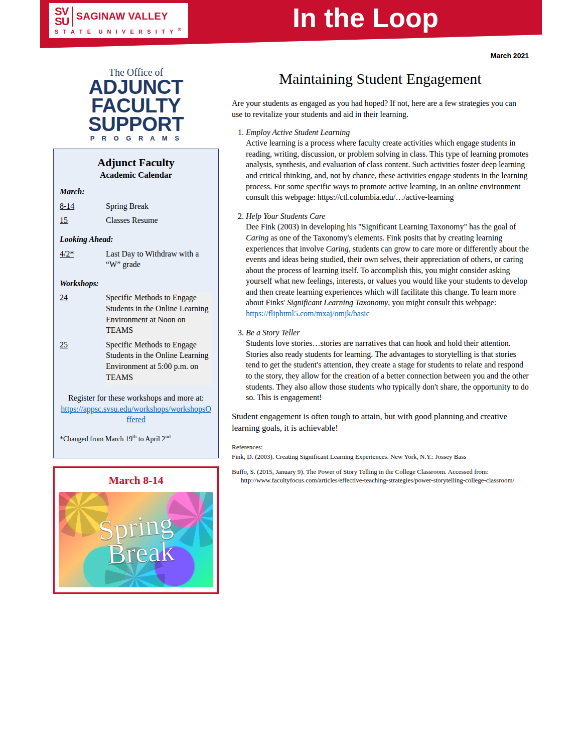SV
SU SAGINAW VALLEY
S T A T E U N I V E R S I T Y ®
In the Loop
March 2021
The Office of
ADJUNCT
FACULTY
SUPPORT
P R O G R A M S
Adjunct Faculty
Academic Calendar
March:
| 8-14 | Spring Break |
| 15 | Classes Resume |
Looking Ahead:
| 4/2* | Last Day to Withdraw with a “W” grade |
Workshops:
| 24 | Specific Methods to Engage Students in the Online Learning Environment at Noon on TEAMS |
| 25 | Specific Methods to Engage Students in the Online Learning Environment at 5:00 p.m. on TEAMS |
Register for these workshops and more at:
https://appsc.svsu.edu/workshops/workshopsOffered
*Changed from March 19th to April 2nd
March 8-14
Spring Break
Maintaining Student Engagement
Are your students as engaged as you had hoped? If not, here are a few strategies you can use to revitalize your students and aid in their learning.
Employ Active Student Learning Active learning is a process where faculty create activities which engage students in reading, writing, discussion, or problem solving in class. This type of learning promotes analysis, synthesis, and evaluation of class content. Such activities foster deep learning and critical thinking, and, not by chance, these activities engage students in the learning process. For some specific ways to promote active learning, in an online environment consult this webpage: https://ctl.columbia.edu/…/active-learning
Help Your Students Care Dee Fink (2003) in developing his "Significant Learning Taxonomy" has the goal of Caring as one of the Taxonomy's elements. Fink posits that by creating learning experiences that involve Caring, students can grow to care more or differently about the events and ideas being studied, their own selves, their appreciation of others, or caring about the process of learning itself. To accomplish this, you might consider asking yourself what new feelings, interests, or values you would like your students to develop and then create learning experiences which will facilitate this change. To learn more about Finks' Significant Learning Taxonomy, you might consult this webpage:
https://fliphtml5.com/mxaj/omjk/basic
Be a Story Teller Students love stories…stories are narratives that can hook and hold their attention. Stories also ready students for learning. The advantages to storytelling is that stories tend to get the student's attention, they create a stage for students to relate and respond to the story, they allow for the creation of a better connection between you and the other students. They also allow those students who typically don't share, the opportunity to do so. This is engagement!
Student engagement is often tough to attain, but with good planning and creative learning goals, it is achievable!
References:
Fink, D. (2003). Creating Significant Learning Experiences. New York, N.Y.: Jossey Bass
Buffo, S. (2015, January 9). The Power of Story Telling in the College Classroom. Accessed from: http://www.facultyfocus.com/articles/effective-teaching-strategies/power-storytelling-college-classroom/